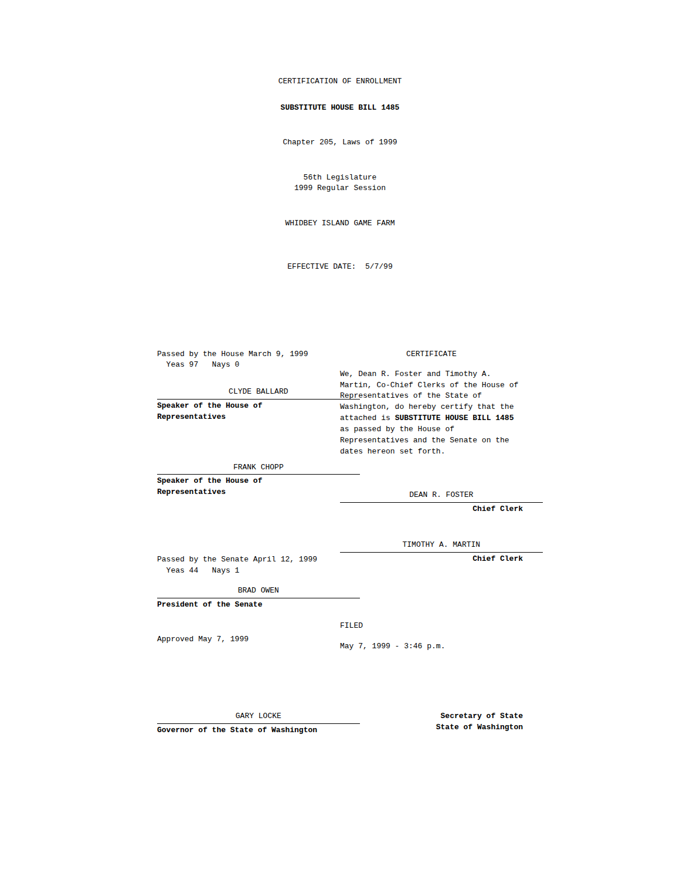CERTIFICATION OF ENROLLMENT
SUBSTITUTE HOUSE BILL 1485
Chapter 205, Laws of 1999
56th Legislature
1999 Regular Session
WHIDBEY ISLAND GAME FARM
EFFECTIVE DATE: 5/7/99
| Passed by the House March 9, 1999 Yeas 97 Nays 0 CLYDE BALLARD Speaker of the House of Representatives FRANK CHOPP Speaker of the House of Representatives Passed by the Senate April 12, 1999 Yeas 44 Nays 1 BRAD OWEN President of the Senate Approved May 7, 1999 | CERTIFICATE We, Dean R. Foster and Timothy A. Martin, Co-Chief Clerks of the House of Representatives of the State of Washington, do hereby certify that the attached is SUBSTITUTE HOUSE BILL 1485 as passed by the House of Representatives and the Senate on the dates hereon set forth. DEAN R. FOSTER Chief Clerk TIMOTHY A. MARTIN Chief Clerk FILED May 7, 1999 - 3:46 p.m. |
| GARY LOCKE Governor of the State of Washington | Secretary of State State of Washington |